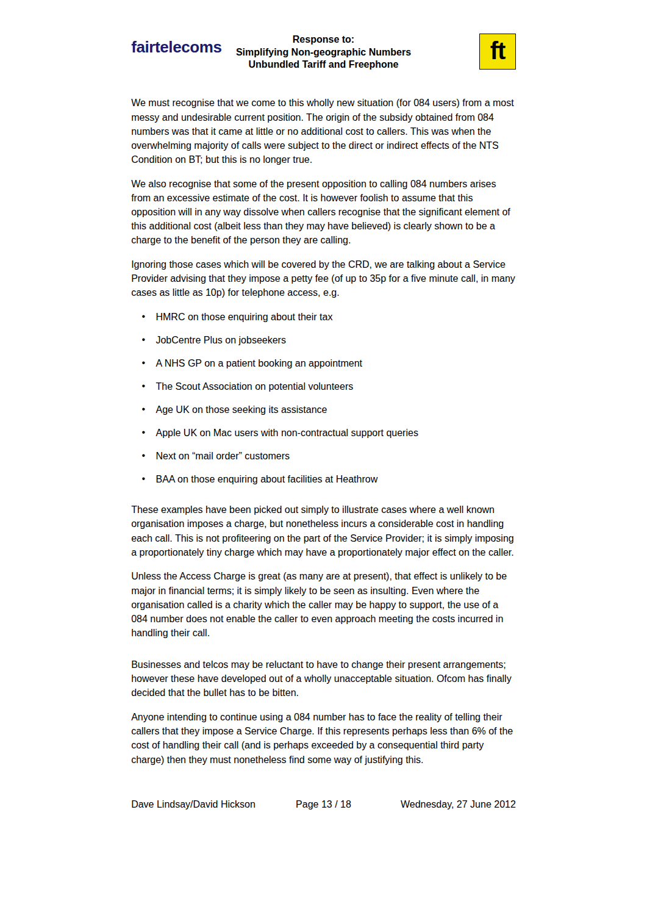fairtelecoms
Response to:
Simplifying Non-geographic Numbers
Unbundled Tariff and Freephone
ft
We must recognise that we come to this wholly new situation (for 084 users) from a most messy and undesirable current position. The origin of the subsidy obtained from 084 numbers was that it came at little or no additional cost to callers. This was when the overwhelming majority of calls were subject to the direct or indirect effects of the NTS Condition on BT; but this is no longer true.
We also recognise that some of the present opposition to calling 084 numbers arises from an excessive estimate of the cost. It is however foolish to assume that this opposition will in any way dissolve when callers recognise that the significant element of this additional cost (albeit less than they may have believed) is clearly shown to be a charge to the benefit of the person they are calling.
Ignoring those cases which will be covered by the CRD, we are talking about a Service Provider advising that they impose a petty fee (of up to 35p for a five minute call, in many cases as little as 10p) for telephone access, e.g.
HMRC on those enquiring about their tax
JobCentre Plus on jobseekers
A NHS GP on a patient booking an appointment
The Scout Association on potential volunteers
Age UK on those seeking its assistance
Apple UK on Mac users with non-contractual support queries
Next on “mail order” customers
BAA on those enquiring about facilities at Heathrow
These examples have been picked out simply to illustrate cases where a well known organisation imposes a charge, but nonetheless incurs a considerable cost in handling each call. This is not profiteering on the part of the Service Provider; it is simply imposing a proportionately tiny charge which may have a proportionately major effect on the caller.
Unless the Access Charge is great (as many are at present), that effect is unlikely to be major in financial terms; it is simply likely to be seen as insulting. Even where the organisation called is a charity which the caller may be happy to support, the use of a 084 number does not enable the caller to even approach meeting the costs incurred in handling their call.
Businesses and telcos may be reluctant to have to change their present arrangements; however these have developed out of a wholly unacceptable situation. Ofcom has finally decided that the bullet has to be bitten.
Anyone intending to continue using a 084 number has to face the reality of telling their callers that they impose a Service Charge. If this represents perhaps less than 6% of the cost of handling their call (and is perhaps exceeded by a consequential third party charge) then they must nonetheless find some way of justifying this.
Dave Lindsay/David Hickson
Page 13 / 18
Wednesday, 27 June 2012